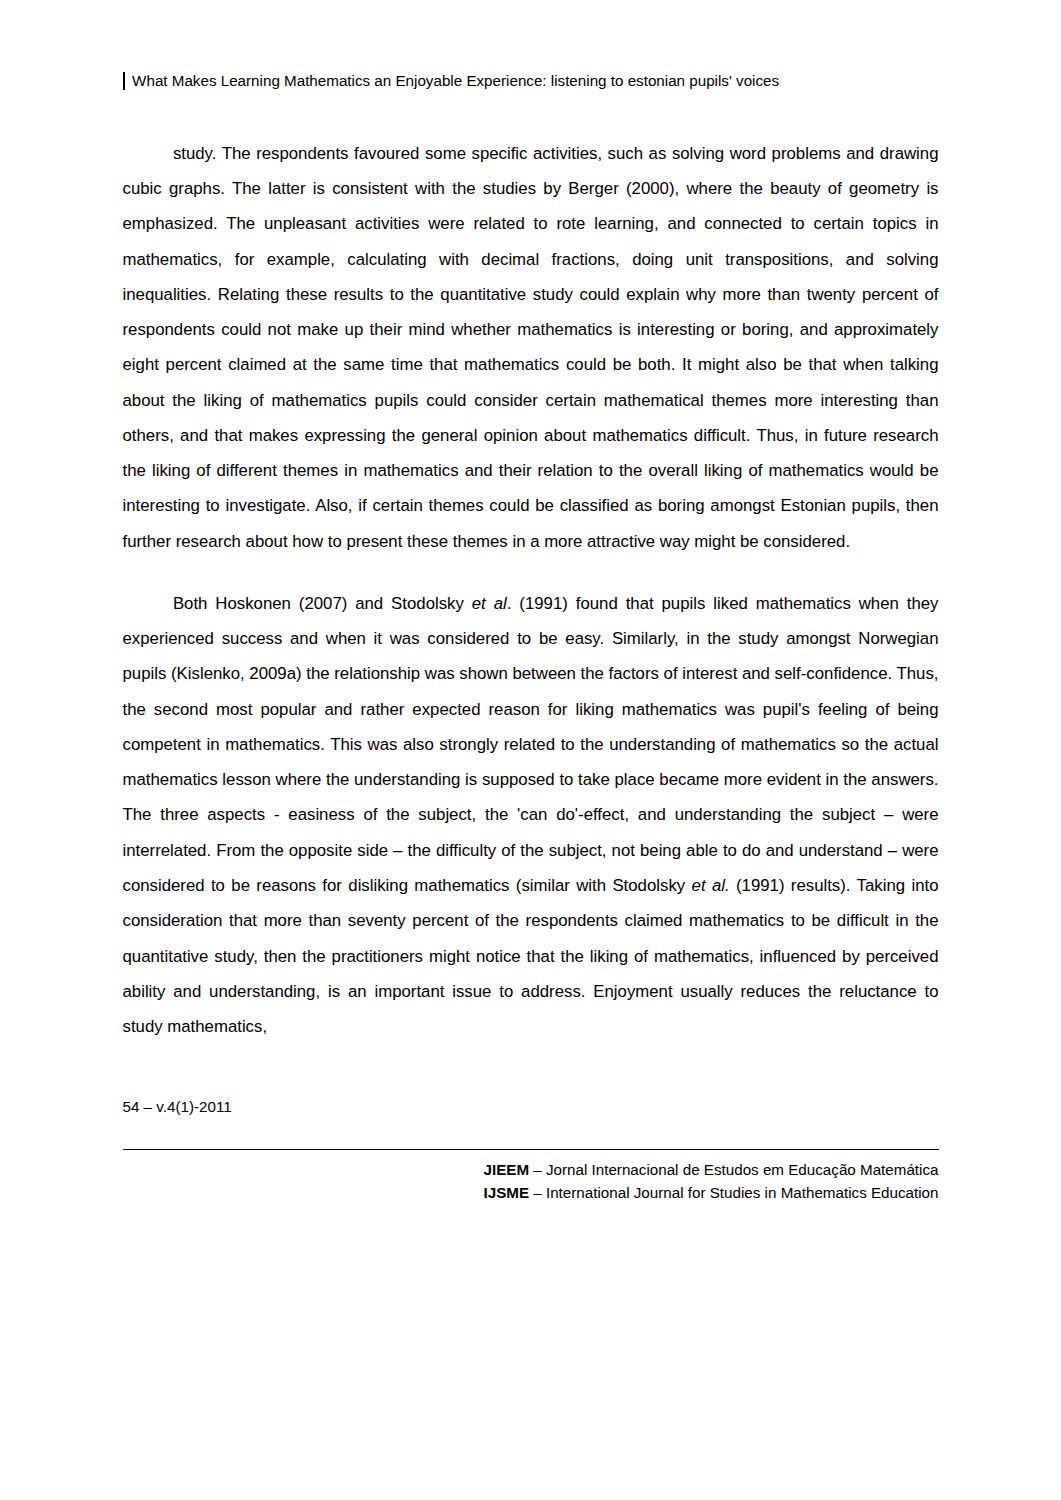What Makes Learning Mathematics an Enjoyable Experience: listening to estonian pupils' voices
study. The respondents favoured some specific activities, such as solving word problems and drawing cubic graphs. The latter is consistent with the studies by Berger (2000), where the beauty of geometry is emphasized. The unpleasant activities were related to rote learning, and connected to certain topics in mathematics, for example, calculating with decimal fractions, doing unit transpositions, and solving inequalities. Relating these results to the quantitative study could explain why more than twenty percent of respondents could not make up their mind whether mathematics is interesting or boring, and approximately eight percent claimed at the same time that mathematics could be both. It might also be that when talking about the liking of mathematics pupils could consider certain mathematical themes more interesting than others, and that makes expressing the general opinion about mathematics difficult. Thus, in future research the liking of different themes in mathematics and their relation to the overall liking of mathematics would be interesting to investigate. Also, if certain themes could be classified as boring amongst Estonian pupils, then further research about how to present these themes in a more attractive way might be considered.
Both Hoskonen (2007) and Stodolsky et al. (1991) found that pupils liked mathematics when they experienced success and when it was considered to be easy. Similarly, in the study amongst Norwegian pupils (Kislenko, 2009a) the relationship was shown between the factors of interest and self-confidence. Thus, the second most popular and rather expected reason for liking mathematics was pupil's feeling of being competent in mathematics. This was also strongly related to the understanding of mathematics so the actual mathematics lesson where the understanding is supposed to take place became more evident in the answers. The three aspects - easiness of the subject, the 'can do'-effect, and understanding the subject – were interrelated. From the opposite side – the difficulty of the subject, not being able to do and understand – were considered to be reasons for disliking mathematics (similar with Stodolsky et al. (1991) results). Taking into consideration that more than seventy percent of the respondents claimed mathematics to be difficult in the quantitative study, then the practitioners might notice that the liking of mathematics, influenced by perceived ability and understanding, is an important issue to address. Enjoyment usually reduces the reluctance to study mathematics,
54 – v.4(1)-2011
JIEEM – Jornal Internacional de Estudos em Educação Matemática
IJSME – International Journal for Studies in Mathematics Education